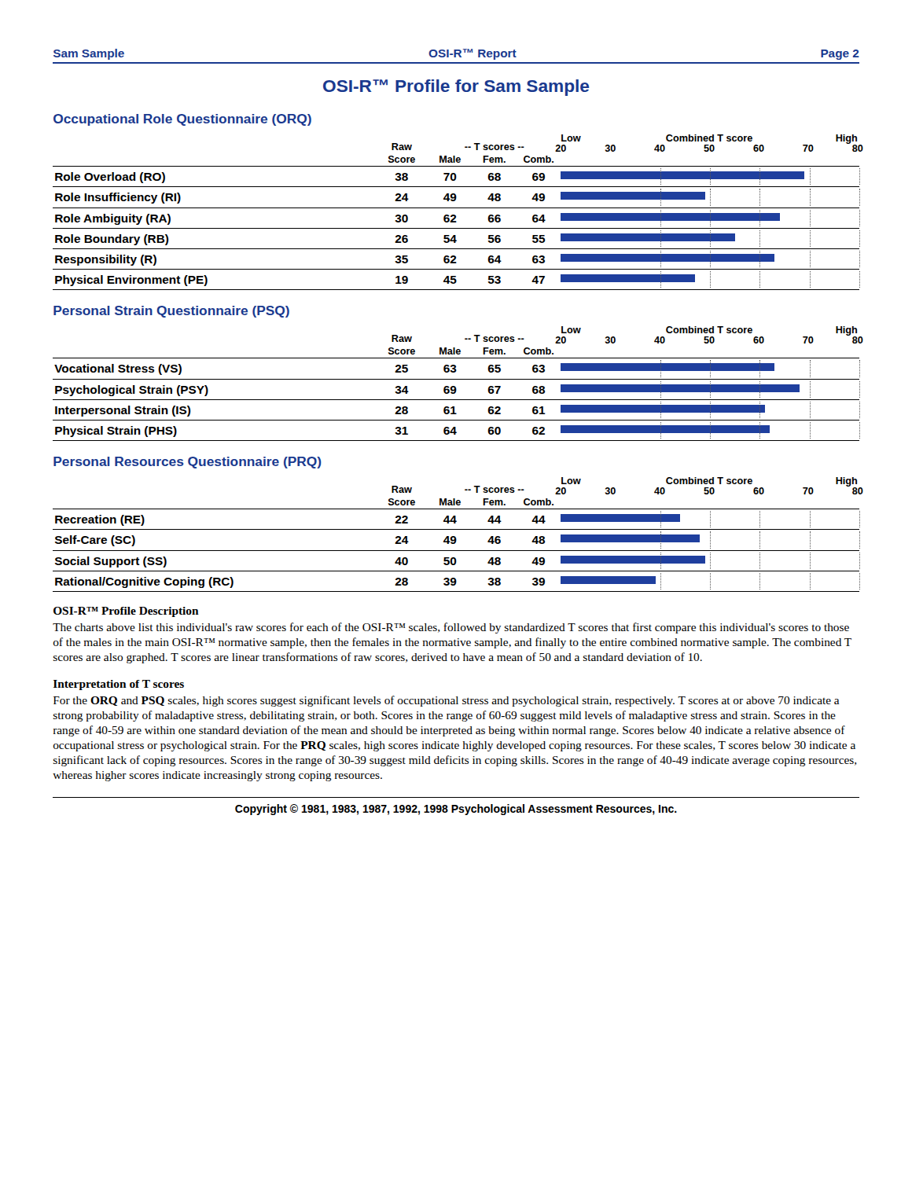Sam Sample OSI-R™ Report Page 2
OSI-R™ Profile for Sam Sample
Occupational Role Questionnaire (ORQ)
| | Raw | -- T scores -- | Low Combined T score High 20 30 40 50 60 70 80 |
| --- | --- | --- | --- |
| | Score | Male | Fem. | Comb. | |
| Role Overload (RO) | 38 | 70 | 68 | 69 | |
| Role Insufficiency (RI) | 24 | 49 | 48 | 49 | |
| Role Ambiguity (RA) | 30 | 62 | 66 | 64 | |
| Role Boundary (RB) | 26 | 54 | 56 | 55 | |
| Responsibility (R) | 35 | 62 | 64 | 63 | |
| Physical Environment (PE) | 19 | 45 | 53 | 47 | |
Personal Strain Questionnaire (PSQ)
| | Raw | -- T scores -- | Low Combined T score High 20 30 40 50 60 70 80 |
| --- | --- | --- | --- |
| | Score | Male | Fem. | Comb. | |
| Vocational Stress (VS) | 25 | 63 | 65 | 63 | |
| Psychological Strain (PSY) | 34 | 69 | 67 | 68 | |
| Interpersonal Strain (IS) | 28 | 61 | 62 | 61 | |
| Physical Strain (PHS) | 31 | 64 | 60 | 62 | |
Personal Resources Questionnaire (PRQ)
| | Raw | -- T scores -- | Low Combined T score High 20 30 40 50 60 70 80 |
| --- | --- | --- | --- |
| | Score | Male | Fem. | Comb. | |
| Recreation (RE) | 22 | 44 | 44 | 44 | |
| Self-Care (SC) | 24 | 49 | 46 | 48 | |
| Social Support (SS) | 40 | 50 | 48 | 49 | |
| Rational/Cognitive Coping (RC) | 28 | 39 | 38 | 39 | |
OSI-R™ Profile Description
The charts above list this individual's raw scores for each of the OSI-R™ scales, followed by standardized T scores that first compare this individual's scores to those of the males in the main OSI-R™ normative sample, then the females in the normative sample, and finally to the entire combined normative sample. The combined T scores are also graphed. T scores are linear transformations of raw scores, derived to have a mean of 50 and a standard deviation of 10.
Interpretation of T scores
For the ORQ and PSQ scales, high scores suggest significant levels of occupational stress and psychological strain, respectively. T scores at or above 70 indicate a strong probability of maladaptive stress, debilitating strain, or both. Scores in the range of 60-69 suggest mild levels of maladaptive stress and strain. Scores in the range of 40-59 are within one standard deviation of the mean and should be interpreted as being within normal range. Scores below 40 indicate a relative absence of occupational stress or psychological strain. For the PRQ scales, high scores indicate highly developed coping resources. For these scales, T scores below 30 indicate a significant lack of coping resources. Scores in the range of 30-39 suggest mild deficits in coping skills. Scores in the range of 40-49 indicate average coping resources, whereas higher scores indicate increasingly strong coping resources.
Copyright © 1981, 1983, 1987, 1992, 1998 Psychological Assessment Resources, Inc.